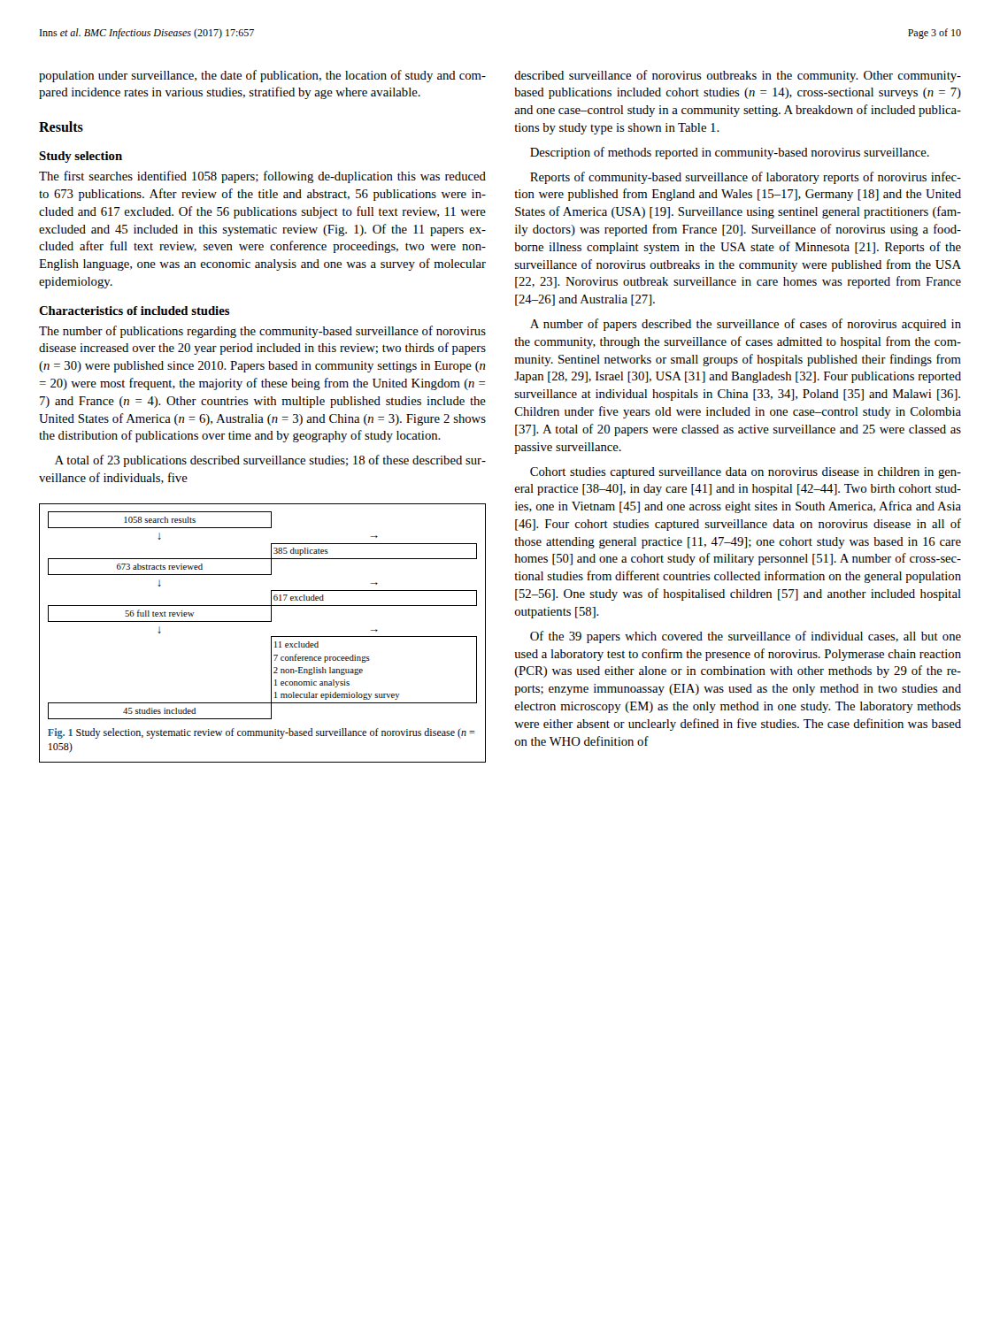Inns et al. BMC Infectious Diseases (2017) 17:657
Page 3 of 10
population under surveillance, the date of publication, the location of study and compared incidence rates in various studies, stratified by age where available.
Results
Study selection
The first searches identified 1058 papers; following de-duplication this was reduced to 673 publications. After review of the title and abstract, 56 publications were included and 617 excluded. Of the 56 publications subject to full text review, 11 were excluded and 45 included in this systematic review (Fig. 1). Of the 11 papers excluded after full text review, seven were conference proceedings, two were non-English language, one was an economic analysis and one was a survey of molecular epidemiology.
Characteristics of included studies
The number of publications regarding the community-based surveillance of norovirus disease increased over the 20 year period included in this review; two thirds of papers (n = 30) were published since 2010. Papers based in community settings in Europe (n = 20) were most frequent, the majority of these being from the United Kingdom (n = 7) and France (n = 4). Other countries with multiple published studies include the United States of America (n = 6), Australia (n = 3) and China (n = 3). Figure 2 shows the distribution of publications over time and by geography of study location.
A total of 23 publications described surveillance studies; 18 of these described surveillance of individuals, five
| 1058 search results | |
| ↓ | → |
| | 385 duplicates |
| 673 abstracts reviewed | |
| ↓ | → |
| | 617 excluded |
| 56 full text review | |
| ↓ | → |
| | 11 excluded 7 conference proceedings 2 non-English language 1 economic analysis 1 molecular epidemiology survey |
| 45 studies included | |
Fig. 1 Study selection, systematic review of community-based surveillance of norovirus disease (n = 1058)
described surveillance of norovirus outbreaks in the community. Other community-based publications included cohort studies (n = 14), cross-sectional surveys (n = 7) and one case–control study in a community setting. A breakdown of included publications by study type is shown in Table 1.
Description of methods reported in community-based norovirus surveillance.
Reports of community-based surveillance of laboratory reports of norovirus infection were published from England and Wales [15–17], Germany [18] and the United States of America (USA) [19]. Surveillance using sentinel general practitioners (family doctors) was reported from France [20]. Surveillance of norovirus using a foodborne illness complaint system in the USA state of Minnesota [21]. Reports of the surveillance of norovirus outbreaks in the community were published from the USA [22, 23]. Norovirus outbreak surveillance in care homes was reported from France [24–26] and Australia [27].
A number of papers described the surveillance of cases of norovirus acquired in the community, through the surveillance of cases admitted to hospital from the community. Sentinel networks or small groups of hospitals published their findings from Japan [28, 29], Israel [30], USA [31] and Bangladesh [32]. Four publications reported surveillance at individual hospitals in China [33, 34], Poland [35] and Malawi [36]. Children under five years old were included in one case–control study in Colombia [37]. A total of 20 papers were classed as active surveillance and 25 were classed as passive surveillance.
Cohort studies captured surveillance data on norovirus disease in children in general practice [38–40], in day care [41] and in hospital [42–44]. Two birth cohort studies, one in Vietnam [45] and one across eight sites in South America, Africa and Asia [46]. Four cohort studies captured surveillance data on norovirus disease in all of those attending general practice [11, 47–49]; one cohort study was based in 16 care homes [50] and one a cohort study of military personnel [51]. A number of cross-sectional studies from different countries collected information on the general population [52–56]. One study was of hospitalised children [57] and another included hospital outpatients [58].
Of the 39 papers which covered the surveillance of individual cases, all but one used a laboratory test to confirm the presence of norovirus. Polymerase chain reaction (PCR) was used either alone or in combination with other methods by 29 of the reports; enzyme immunoassay (EIA) was used as the only method in two studies and electron microscopy (EM) as the only method in one study. The laboratory methods were either absent or unclearly defined in five studies. The case definition was based on the WHO definition of